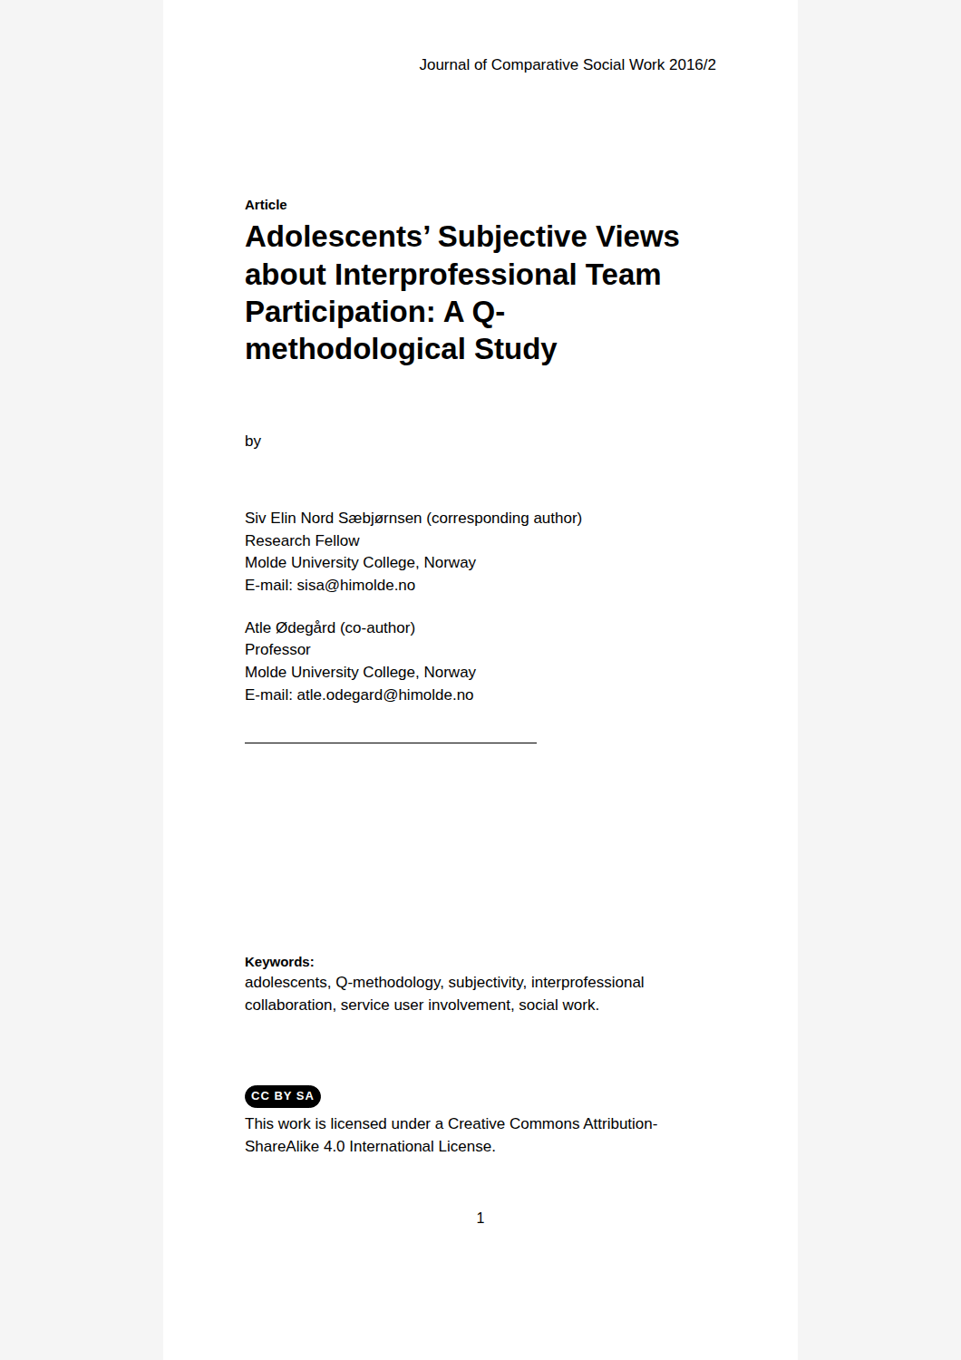Journal of Comparative Social Work 2016/2
Article
Adolescents’ Subjective Views about Interprofessional Team Participation: A Q-methodological Study
by
Siv Elin Nord Sæbjørnsen (corresponding author)
Research Fellow
Molde University College, Norway
E-mail: sisa@himolde.no
Atle Ødegård (co-author)
Professor
Molde University College, Norway
E-mail: atle.odegard@himolde.no
Keywords:
adolescents, Q-methodology, subjectivity, interprofessional collaboration, service user involvement, social work.
CC BY SA
This work is licensed under a Creative Commons Attribution-ShareAlike 4.0 International License.
1